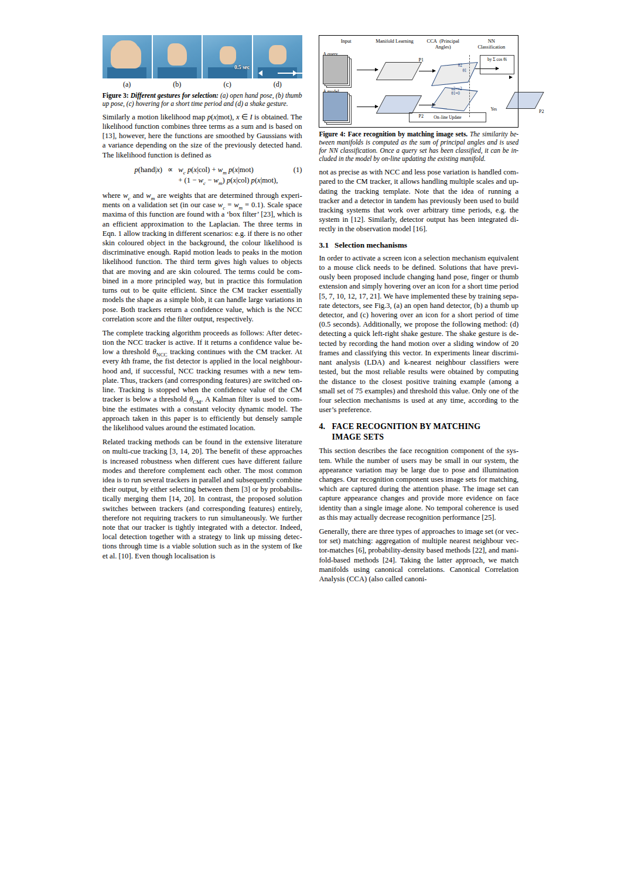0.5 sec
(a)
(b)
(c)
(d)
Figure 3: Different gestures for selection: (a) open hand pose, (b) thumb up pose, (c) hovering for a short time period and (d) a shake gesture.
Similarly a motion likelihood map p(x|mot), x ∈ I is obtained. The likelihood function combines three terms as a sum and is based on [13], however, here the functions are smoothed by Gaussians with a variance depending on the size of the previously detected hand. The likelihood function is defined as
| p (hand/ x ) | ∝ | w c p ( x /col) + w m p ( x /mot) | (1) |
| | | + (1 − w c − w m ) p ( x /col) p ( x /mot), | |
where wc and wm are weights that are determined through experiments on a validation set (in our case wc = wm = 0.1). Scale space maxima of this function are found with a ‘box filter’ [23], which is an efficient approximation to the Laplacian. The three terms in Eqn. 1 allow tracking in different scenarios: e.g. if there is no other skin coloured object in the background, the colour likelihood is discriminative enough. Rapid motion leads to peaks in the motion likelihood function. The third term gives high values to objects that are moving and are skin coloured. The terms could be combined in a more principled way, but in practice this formulation turns out to be quite efficient. Since the CM tracker essentially models the shape as a simple blob, it can handle large variations in pose. Both trackers return a confidence value, which is the NCC correlation score and the filter output, respectively.
The complete tracking algorithm proceeds as follows: After detection the NCC tracker is active. If it returns a confidence value below a threshold θNCC tracking continues with the CM tracker. At every kth frame, the fist detector is applied in the local neighbourhood and, if successful, NCC tracking resumes with a new template. Thus, trackers (and corresponding features) are switched online. Tracking is stopped when the confidence value of the CM tracker is below a threshold θCM. A Kalman filter is used to combine the estimates with a constant velocity dynamic model. The approach taken in this paper is to efficiently but densely sample the likelihood values around the estimated location.
Related tracking methods can be found in the extensive literature on multi-cue tracking [3, 14, 20]. The benefit of these approaches is increased robustness when different cues have different failure modes and therefore complement each other. The most common idea is to run several trackers in parallel and subsequently combine their output, by either selecting between them [3] or by probabilistically merging them [14, 20]. In contrast, the proposed solution switches between trackers (and corresponding features) entirely, therefore not requiring trackers to run simultaneously. We further note that our tracker is tightly integrated with a detector. Indeed, local detection together with a strategy to link up missing detections through time is a viable solution such as in the system of Ike et al. [10]. Even though localisation is
Input
Manifold Learning
CCA (Principal Angles)
NN
Classification
A query
set
A model
set
P1
P2
θ2
θ1
u2=v2
θ1=0
by Σ cos θi
P2
On–line Update
Yes
Figure 4: Face recognition by matching image sets. The similarity between manifolds is computed as the sum of principal angles and is used for NN classification. Once a query set has been classified, it can be included in the model by on-line updating the existing manifold.
not as precise as with NCC and less pose variation is handled compared to the CM tracker, it allows handling multiple scales and updating the tracking template. Note that the idea of running a tracker and a detector in tandem has previously been used to build tracking systems that work over arbitrary time periods, e.g. the system in [12]. Similarly, detector output has been integrated directly in the observation model [16].
3.1 Selection mechanisms
In order to activate a screen icon a selection mechanism equivalent to a mouse click needs to be defined. Solutions that have previously been proposed include changing hand pose, finger or thumb extension and simply hovering over an icon for a short time period [5, 7, 10, 12, 17, 21]. We have implemented these by training separate detectors, see Fig.3, (a) an open hand detector, (b) a thumb up detector, and (c) hovering over an icon for a short period of time (0.5 seconds). Additionally, we propose the following method: (d) detecting a quick left-right shake gesture. The shake gesture is detected by recording the hand motion over a sliding window of 20 frames and classifying this vector. In experiments linear discriminant analysis (LDA) and k-nearest neighbour classifiers were tested, but the most reliable results were obtained by computing the distance to the closest positive training example (among a small set of 75 examples) and threshold this value. Only one of the four selection mechanisms is used at any time, according to the user’s preference.
4. Face recognition by matching
image sets
This section describes the face recognition component of the system. While the number of users may be small in our system, the appearance variation may be large due to pose and illumination changes. Our recognition component uses image sets for matching, which are captured during the attention phase. The image set can capture appearance changes and provide more evidence on face identity than a single image alone. No temporal coherence is used as this may actually decrease recognition performance [25].
Generally, there are three types of approaches to image set (or vector set) matching: aggregation of multiple nearest neighbour vector-matches [6], probability-density based methods [22], and manifold-based methods [24]. Taking the latter approach, we match manifolds using canonical correlations. Canonical Correlation Analysis (CCA) (also called canoni-